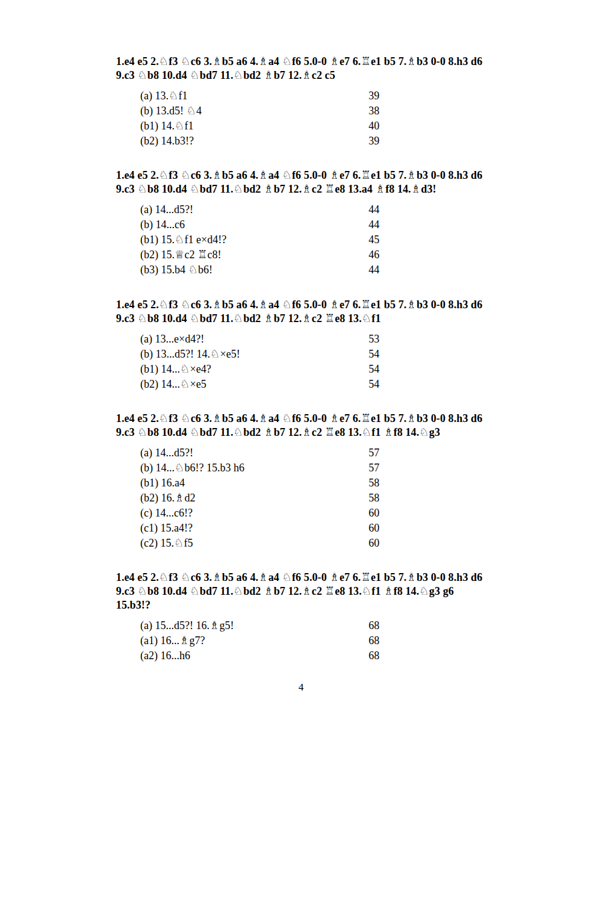1.e4 e5 2.♘f3 ♘c6 3.♗b5 a6 4.♗a4 ♘f6 5.0-0 ♗e7 6.♖e1 b5 7.♗b3 0-0 8.h3 d6 9.c3 ♘b8 10.d4 ♘bd7 11.♘bd2 ♗b7 12.♗c2 c5
| (a) 13. ♘ f1 | 39 |
| (b) 13.d5! ♘ 4 | 38 |
| (b1) 14. ♘ f1 | 40 |
| (b2) 14.b3!? | 39 |
1.e4 e5 2.♘f3 ♘c6 3.♗b5 a6 4.♗a4 ♘f6 5.0-0 ♗e7 6.♖e1 b5 7.♗b3 0-0 8.h3 d6 9.c3 ♘b8 10.d4 ♘bd7 11.♘bd2 ♗b7 12.♗c2 ♖e8 13.a4 ♗f8 14.♗d3!
| (a) 14...d5?! | 44 |
| (b) 14...c6 | 44 |
| (b1) 15. ♘ f1 e×d4!? | 45 |
| (b2) 15. ♕ c2 ♖ c8! | 46 |
| (b3) 15.b4 ♘ b6! | 44 |
1.e4 e5 2.♘f3 ♘c6 3.♗b5 a6 4.♗a4 ♘f6 5.0-0 ♗e7 6.♖e1 b5 7.♗b3 0-0 8.h3 d6 9.c3 ♘b8 10.d4 ♘bd7 11.♘bd2 ♗b7 12.♗c2 ♖e8 13.♘f1
| (a) 13...e×d4?! | 53 |
| (b) 13...d5?! 14. ♘ ×e5! | 54 |
| (b1) 14... ♘ ×e4? | 54 |
| (b2) 14... ♘ ×e5 | 54 |
1.e4 e5 2.♘f3 ♘c6 3.♗b5 a6 4.♗a4 ♘f6 5.0-0 ♗e7 6.♖e1 b5 7.♗b3 0-0 8.h3 d6 9.c3 ♘b8 10.d4 ♘bd7 11.♘bd2 ♗b7 12.♗c2 ♖e8 13.♘f1 ♗f8 14.♘g3
| (a) 14...d5?! | 57 |
| (b) 14... ♘ b6!? 15.b3 h6 | 57 |
| (b1) 16.a4 | 58 |
| (b2) 16. ♗ d2 | 58 |
| (c) 14...c6!? | 60 |
| (c1) 15.a4!? | 60 |
| (c2) 15. ♘ f5 | 60 |
1.e4 e5 2.♘f3 ♘c6 3.♗b5 a6 4.♗a4 ♘f6 5.0-0 ♗e7 6.♖e1 b5 7.♗b3 0-0 8.h3 d6 9.c3 ♘b8 10.d4 ♘bd7 11.♘bd2 ♗b7 12.♗c2 ♖e8 13.♘f1 ♗f8 14.♘g3 g6 15.b3!?
| (a) 15...d5?! 16. ♗ g5! | 68 |
| (a1) 16... ♗ g7? | 68 |
| (a2) 16...h6 | 68 |
4